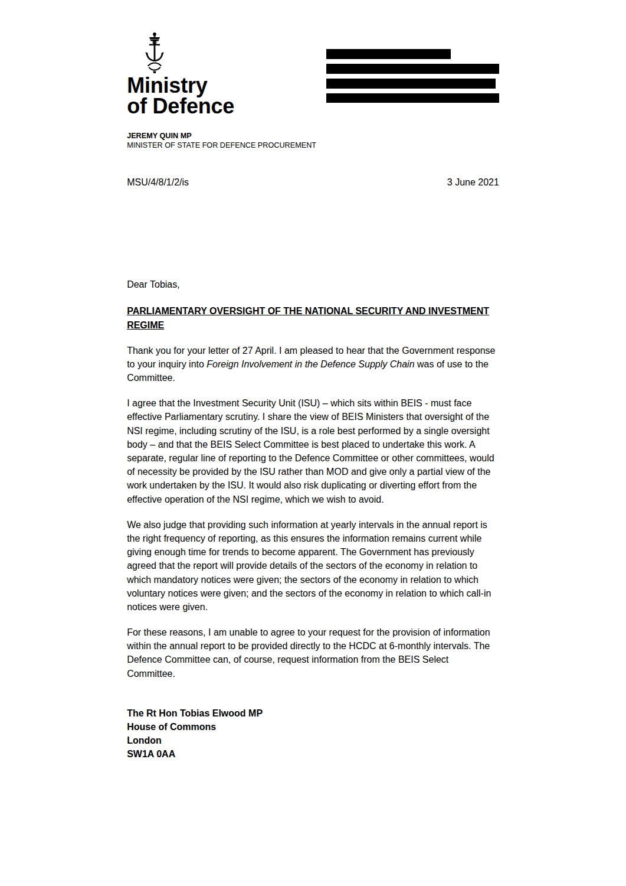Ministry of Defence
JEREMY QUIN MP
MINISTER OF STATE FOR DEFENCE PROCUREMENT
MSU/4/8/1/2/is
3 June 2021
Dear Tobias,
Parliamentary oversight of the national security and investment regime
Thank you for your letter of 27 April. I am pleased to hear that the Government response to your inquiry into Foreign Involvement in the Defence Supply Chain was of use to the Committee.
I agree that the Investment Security Unit (ISU) – which sits within BEIS - must face effective Parliamentary scrutiny. I share the view of BEIS Ministers that oversight of the NSI regime, including scrutiny of the ISU, is a role best performed by a single oversight body – and that the BEIS Select Committee is best placed to undertake this work. A separate, regular line of reporting to the Defence Committee or other committees, would of necessity be provided by the ISU rather than MOD and give only a partial view of the work undertaken by the ISU. It would also risk duplicating or diverting effort from the effective operation of the NSI regime, which we wish to avoid.
We also judge that providing such information at yearly intervals in the annual report is the right frequency of reporting, as this ensures the information remains current while giving enough time for trends to become apparent. The Government has previously agreed that the report will provide details of the sectors of the economy in relation to which mandatory notices were given; the sectors of the economy in relation to which voluntary notices were given; and the sectors of the economy in relation to which call-in notices were given.
For these reasons, I am unable to agree to your request for the provision of information within the annual report to be provided directly to the HCDC at 6-monthly intervals. The Defence Committee can, of course, request information from the BEIS Select Committee.
The Rt Hon Tobias Elwood MP
House of Commons
London
SW1A 0AA